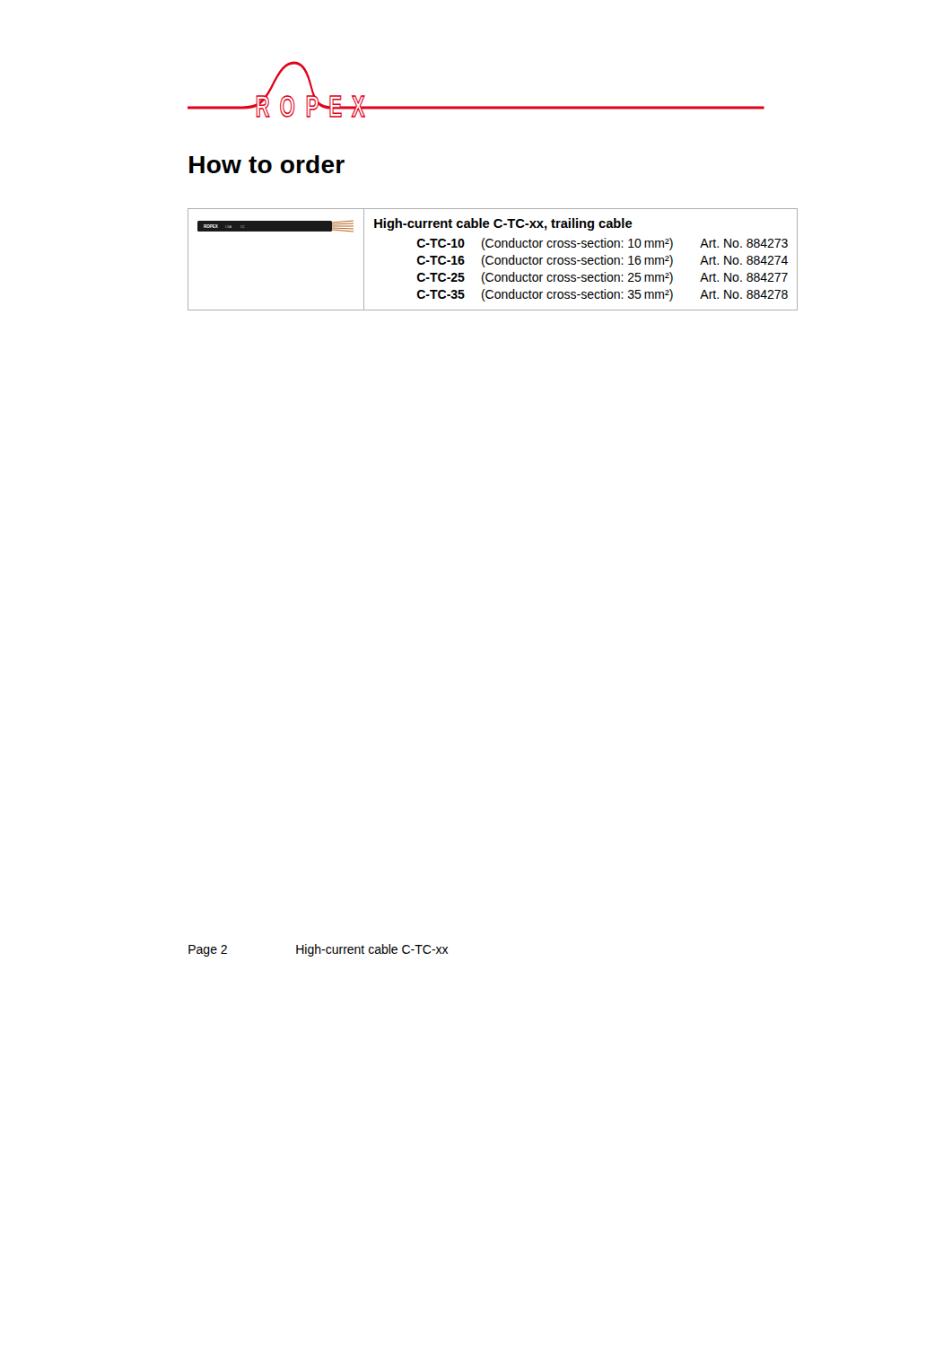R O P E X
How to order
| ROPEX CSA C€ | High-current cable C-TC-xx, trailing cable C-TC-10 (Conductor cross-section: 10 mm²) Art. No. 884273 C-TC-16 (Conductor cross-section: 16 mm²) Art. No. 884274 C-TC-25 (Conductor cross-section: 25 mm²) Art. No. 884277 C-TC-35 (Conductor cross-section: 35 mm²) Art. No. 884278 |
Page 2
High-current cable C-TC-xx